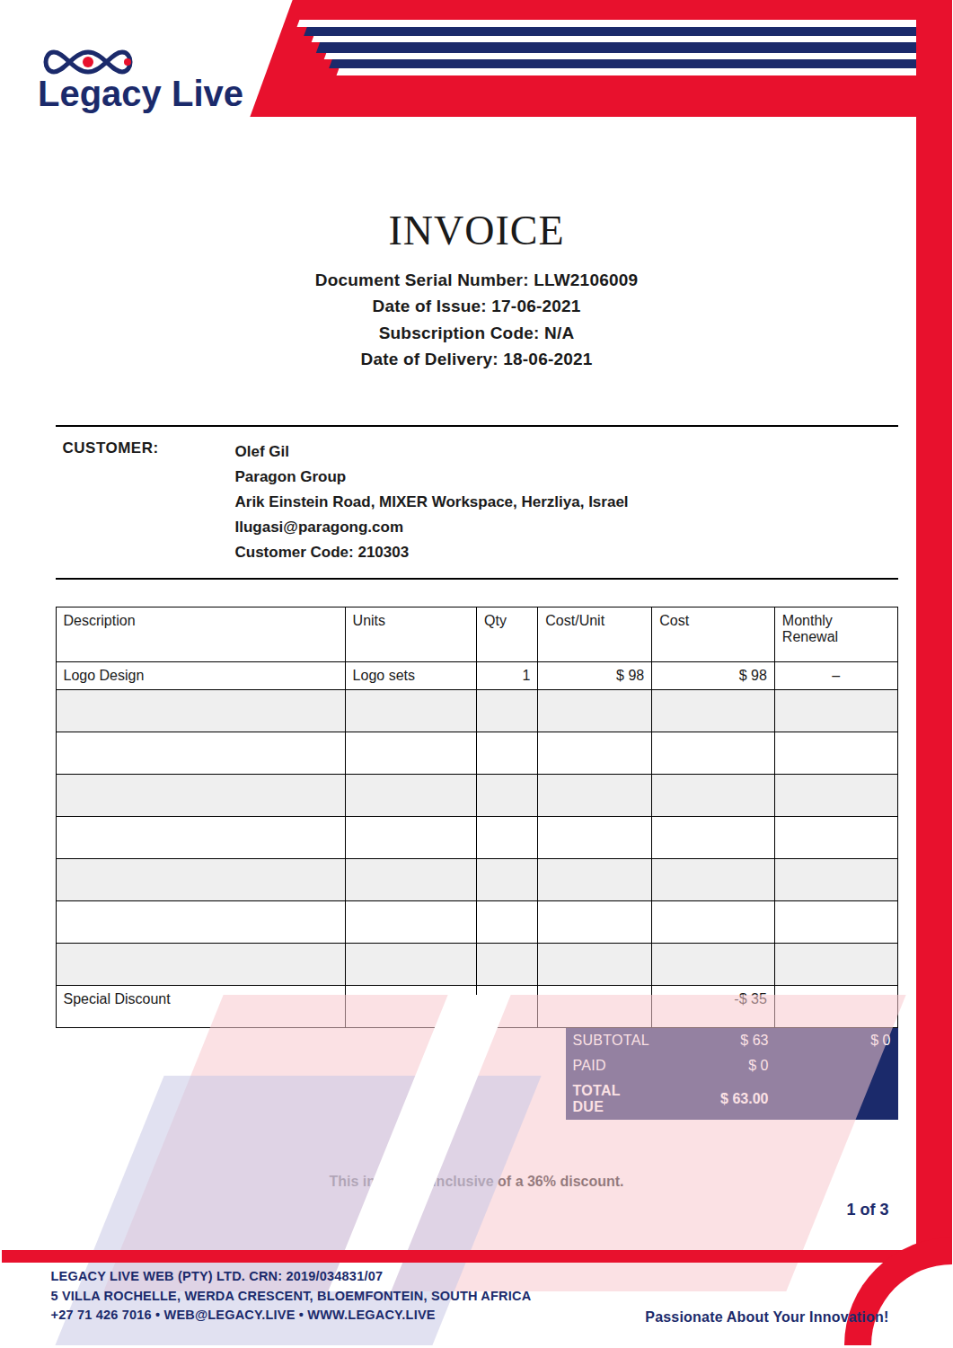Legacy Live
INVOICE
Document Serial Number: LLW2106009
Date of Issue: 17-06-2021
Subscription Code: N/A
Date of Delivery: 18-06-2021
CUSTOMER:
Olef Gil
Paragon Group
Arik Einstein Road, MIXER Workspace, Herzliya, Israel
Ilugasi@paragong.com
Customer Code: 210303
| Description | Units | Qty | Cost/Unit | Cost | Monthly Renewal |
| --- | --- | --- | --- | --- | --- |
| Logo Design | Logo sets | 1 | $ 98 | $ 98 | – |
| Special Discount | | | | -$ 35 | |
| SUBTOTAL | $ 63 | $ 0 |
| PAID | $ 0 | |
| TOTAL DUE | $ 63.00 | |
This invoice is inclusive of a 36% discount.
1 of 3
LEGACY LIVE WEB (PTY) LTD. CRN: 2019/034831/07
5 VILLA ROCHELLE, WERDA CRESCENT, BLOEMFONTEIN, SOUTH AFRICA
+27 71 426 7016 • WEB@LEGACY.LIVE • WWW.LEGACY.LIVE
Passionate About Your Innovation!